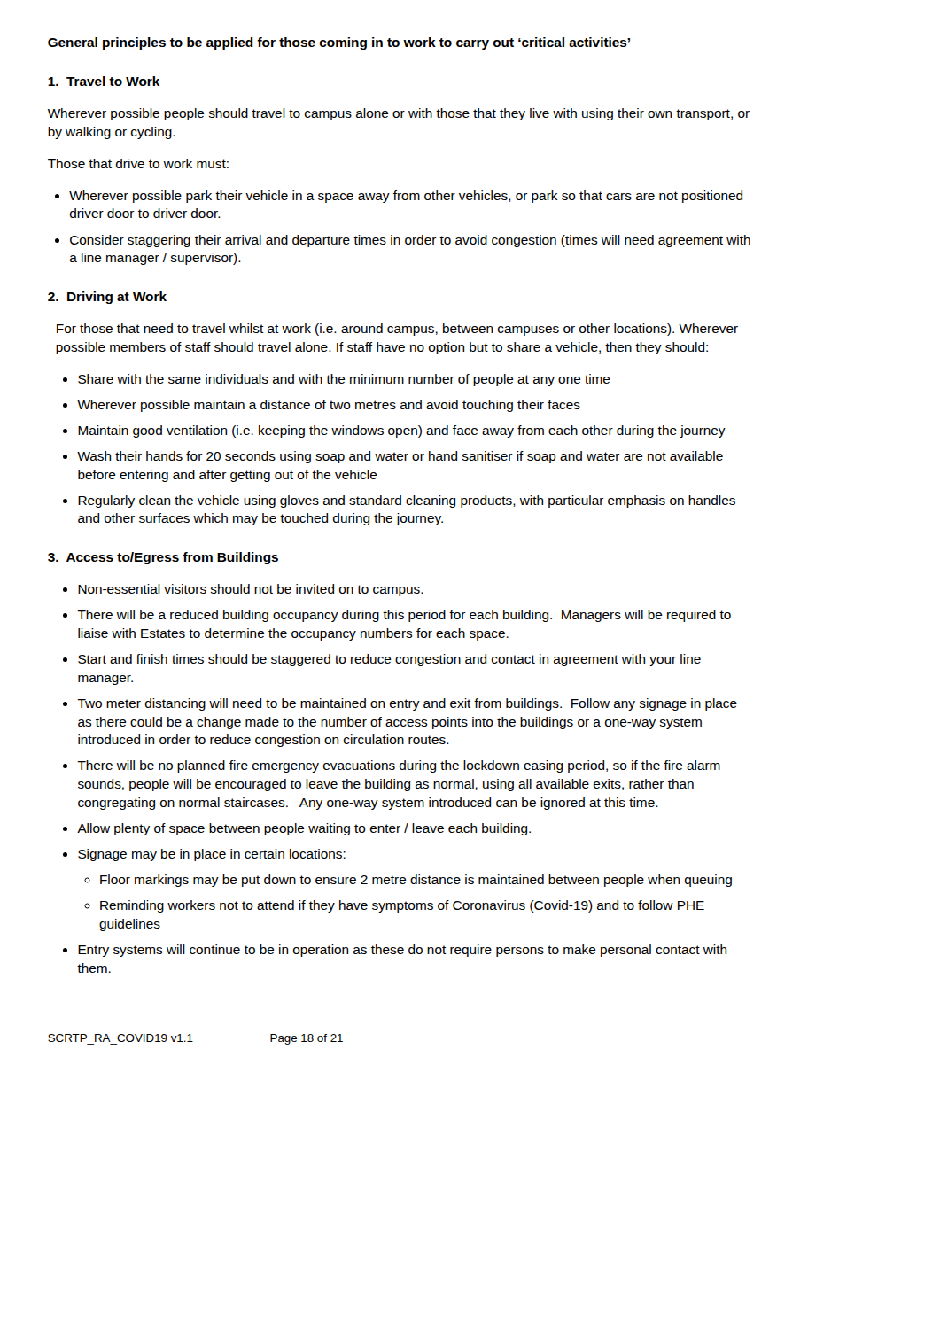General principles to be applied for those coming in to work to carry out ‘critical activities’
1. Travel to Work
Wherever possible people should travel to campus alone or with those that they live with using their own transport, or by walking or cycling.
Those that drive to work must:
Wherever possible park their vehicle in a space away from other vehicles, or park so that cars are not positioned driver door to driver door.
Consider staggering their arrival and departure times in order to avoid congestion (times will need agreement with a line manager / supervisor).
2. Driving at Work
For those that need to travel whilst at work (i.e. around campus, between campuses or other locations). Wherever possible members of staff should travel alone. If staff have no option but to share a vehicle, then they should:
Share with the same individuals and with the minimum number of people at any one time
Wherever possible maintain a distance of two metres and avoid touching their faces
Maintain good ventilation (i.e. keeping the windows open) and face away from each other during the journey
Wash their hands for 20 seconds using soap and water or hand sanitiser if soap and water are not available before entering and after getting out of the vehicle
Regularly clean the vehicle using gloves and standard cleaning products, with particular emphasis on handles and other surfaces which may be touched during the journey.
3. Access to/Egress from Buildings
Non-essential visitors should not be invited on to campus.
There will be a reduced building occupancy during this period for each building. Managers will be required to liaise with Estates to determine the occupancy numbers for each space.
Start and finish times should be staggered to reduce congestion and contact in agreement with your line manager.
Two meter distancing will need to be maintained on entry and exit from buildings. Follow any signage in place as there could be a change made to the number of access points into the buildings or a one-way system introduced in order to reduce congestion on circulation routes.
There will be no planned fire emergency evacuations during the lockdown easing period, so if the fire alarm sounds, people will be encouraged to leave the building as normal, using all available exits, rather than congregating on normal staircases. Any one-way system introduced can be ignored at this time.
Allow plenty of space between people waiting to enter / leave each building.
Signage may be in place in certain locations:
Floor markings may be put down to ensure 2 metre distance is maintained between people when queuing
Reminding workers not to attend if they have symptoms of Coronavirus (Covid-19) and to follow PHE guidelines
Entry systems will continue to be in operation as these do not require persons to make personal contact with them.
SCRTP_RA_COVID19 v1.1 Page 18 of 21